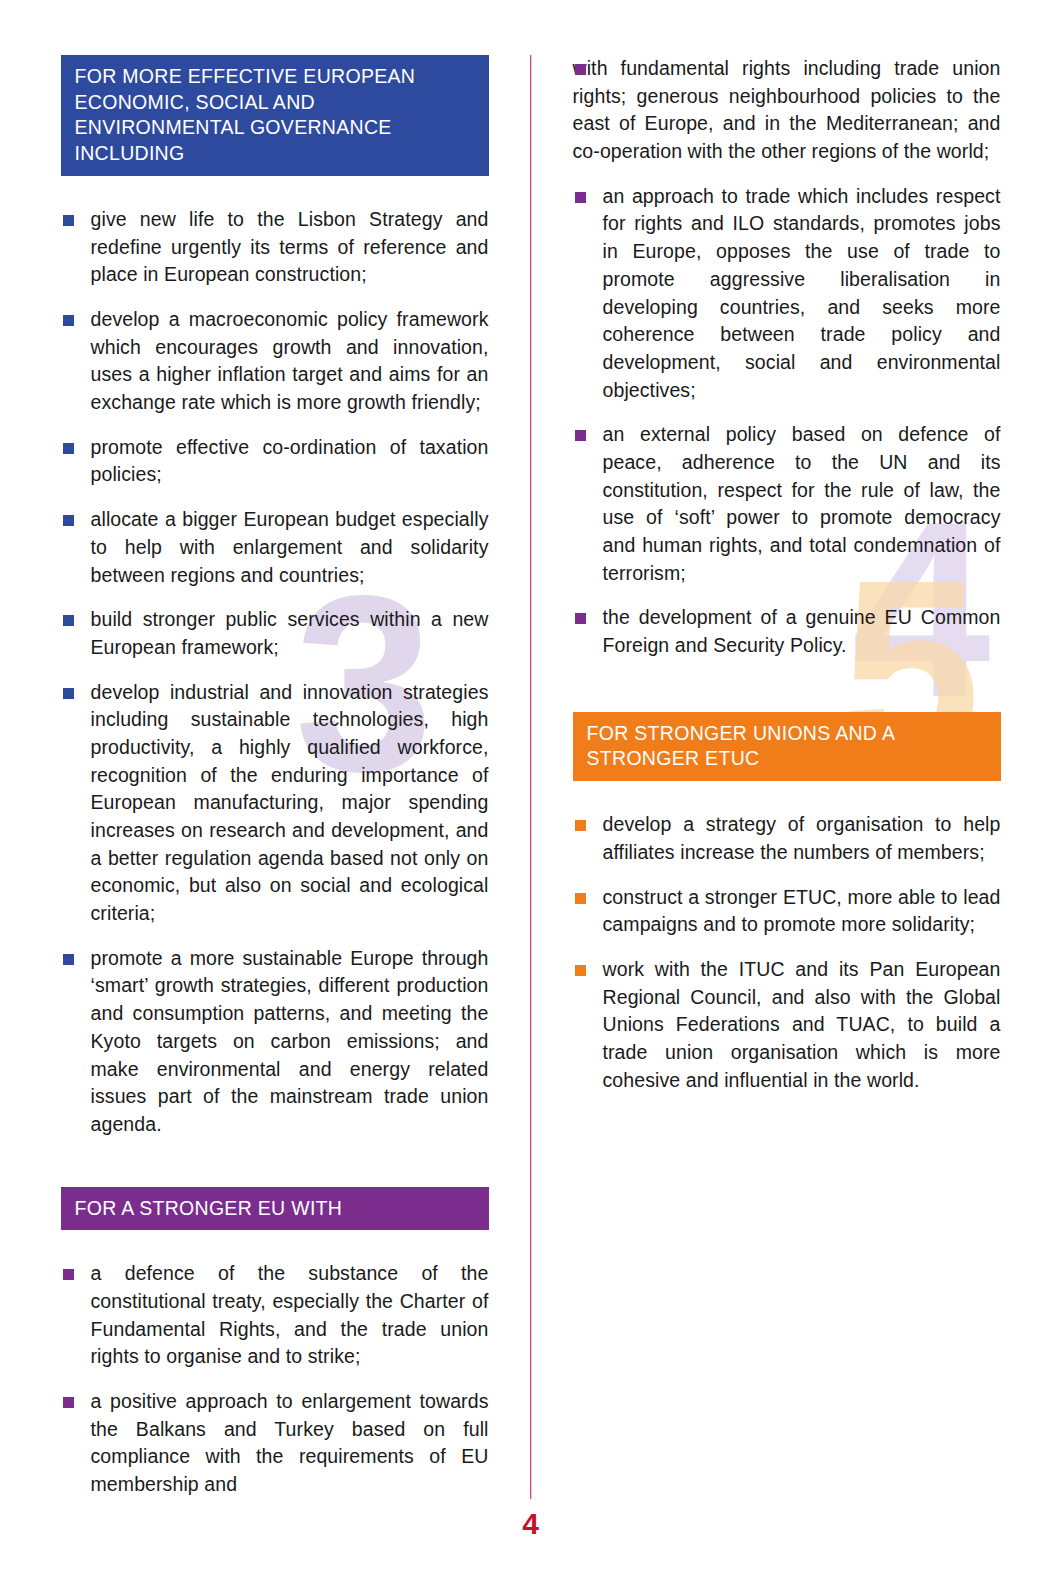3
For more effective European economic, social and environmental governance including
give new life to the Lisbon Strategy and redefine urgently its terms of reference and place in European construction;
develop a macroeconomic policy framework which encourages growth and innovation, uses a higher inflation target and aims for an exchange rate which is more growth friendly;
promote effective co-ordination of taxation policies;
allocate a bigger European budget especially to help with enlargement and solidarity between regions and countries;
build stronger public services within a new European framework;
develop industrial and innovation strategies including sustainable technologies, high productivity, a highly qualified workforce, recognition of the enduring importance of European manufacturing, major spending increases on research and development, and a better regulation agenda based not only on economic, but also on social and ecological criteria;
promote a more sustainable Europe through ‘smart’ growth strategies, different production and consumption patterns, and meeting the Kyoto targets on carbon emissions; and make environmental and energy related issues part of the mainstream trade union agenda.
For a stronger EU with
a defence of the substance of the constitutional treaty, especially the Charter of Fundamental Rights, and the trade union rights to organise and to strike;
a positive approach to enlargement towards the Balkans and Turkey based on full compliance with the requirements of EU membership and
4
with fundamental rights including trade union rights; generous neighbourhood policies to the east of Europe, and in the Mediterranean; and co-operation with the other regions of the world;
an approach to trade which includes respect for rights and ILO standards, promotes jobs in Europe, opposes the use of trade to promote aggressive liberalisation in developing countries, and seeks more coherence between trade policy and development, social and environmental objectives;
an external policy based on defence of peace, adherence to the UN and its constitution, respect for the rule of law, the use of ‘soft’ power to promote democracy and human rights, and total condemnation of terrorism;
the development of a genuine EU Common Foreign and Security Policy.
5
For stronger unions and a stronger ETUC
develop a strategy of organisation to help affiliates increase the numbers of members;
construct a stronger ETUC, more able to lead campaigns and to promote more solidarity;
work with the ITUC and its Pan European Regional Council, and also with the Global Unions Federations and TUAC, to build a trade union organisation which is more cohesive and influential in the world.
4